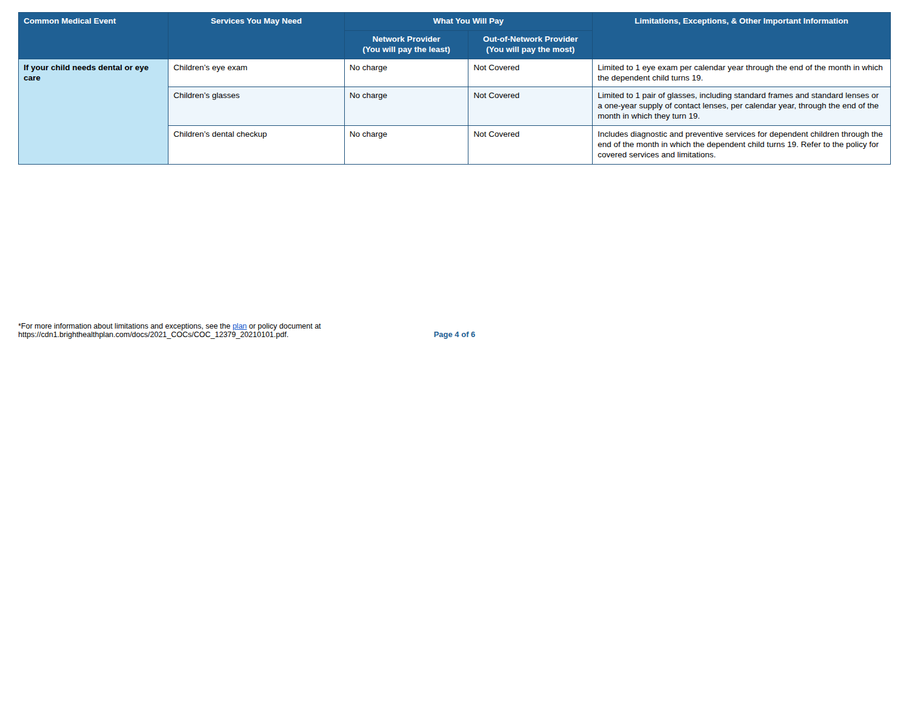| Common Medical Event | Services You May Need | What You Will Pay | Limitations, Exceptions, & Other Important Information |
| --- | --- | --- | --- |
| Network Provider (You will pay the least) | Out-of-Network Provider (You will pay the most) |
| If your child needs dental or eye care | Children’s eye exam | No charge | Not Covered | Limited to 1 eye exam per calendar year through the end of the month in which the dependent child turns 19. |
| Children’s glasses | No charge | Not Covered | Limited to 1 pair of glasses, including standard frames and standard lenses or a one-year supply of contact lenses, per calendar year, through the end of the month in which they turn 19. |
| Children’s dental checkup | No charge | Not Covered | Includes diagnostic and preventive services for dependent children through the end of the month in which the dependent child turns 19. Refer to the policy for covered services and limitations. |
*For more information about limitations and exceptions, see the plan or policy document at
https://cdn1.brighthealthplan.com/docs/2021_COCs/COC_12379_20210101.pdf.
Page 4 of 6